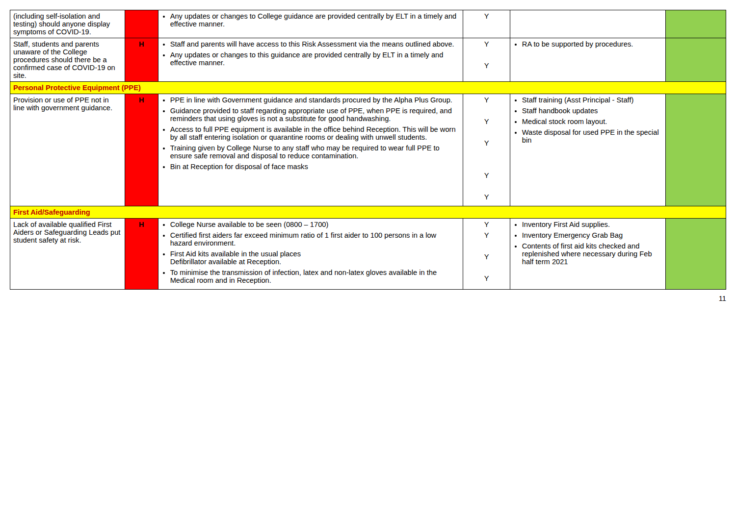| (including self-isolation and testing) should anyone display symptoms of COVID-19. | | Any updates or changes to College guidance are provided centrally by ELT in a timely and effective manner. | Y | | |
| Staff, students and parents unaware of the College procedures should there be a confirmed case of COVID-19 on site. | H | Staff and parents will have access to this Risk Assessment via the means outlined above. Any updates or changes to this guidance are provided centrally by ELT in a timely and effective manner. | Y Y | RA to be supported by procedures. | |
| Personal Protective Equipment (PPE) |
| Provision or use of PPE not in line with government guidance. | H | PPE in line with Government guidance and standards procured by the Alpha Plus Group. Guidance provided to staff regarding appropriate use of PPE, when PPE is required, and reminders that using gloves is not a substitute for good handwashing. Access to full PPE equipment is available in the office behind Reception. This will be worn by all staff entering isolation or quarantine rooms or dealing with unwell students. Training given by College Nurse to any staff who may be required to wear full PPE to ensure safe removal and disposal to reduce contamination. Bin at Reception for disposal of face masks | Y Y Y Y Y | Staff training (Asst Principal - Staff) Staff handbook updates Medical stock room layout. Waste disposal for used PPE in the special bin | |
| First Aid/Safeguarding |
| Lack of available qualified First Aiders or Safeguarding Leads put student safety at risk. | H | College Nurse available to be seen (0800 – 1700) Certified first aiders far exceed minimum ratio of 1 first aider to 100 persons in a low hazard environment. First Aid kits available in the usual places Defibrillator available at Reception. To minimise the transmission of infection, latex and non-latex gloves available in the Medical room and in Reception. | Y Y Y Y | Inventory First Aid supplies. Inventory Emergency Grab Bag Contents of first aid kits checked and replenished where necessary during Feb half term 2021 | |
11